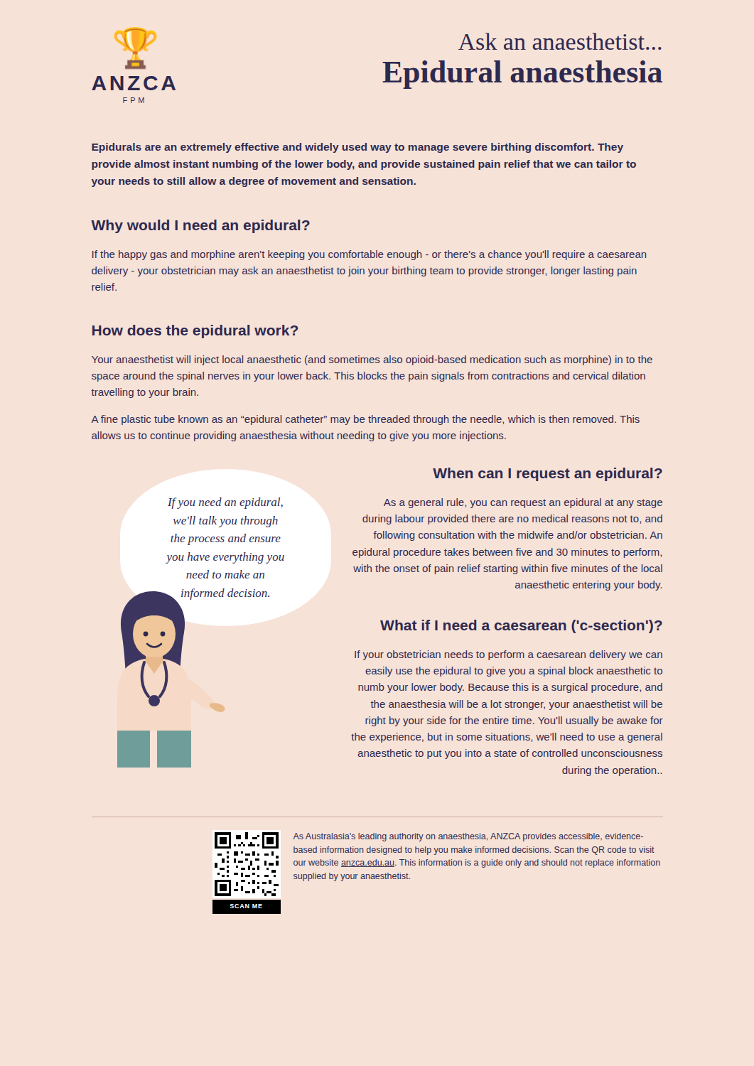🏆 ANZCA FPM
Ask an anaesthetist...
Epidural anaesthesia
Epidurals are an extremely effective and widely used way to manage severe birthing discomfort. They provide almost instant numbing of the lower body, and provide sustained pain relief that we can tailor to your needs to still allow a degree of movement and sensation.
Why would I need an epidural?
If the happy gas and morphine aren't keeping you comfortable enough - or there's a chance you'll require a caesarean delivery - your obstetrician may ask an anaesthetist to join your birthing team to provide stronger, longer lasting pain relief.
How does the epidural work?
Your anaesthetist will inject local anaesthetic (and sometimes also opioid-based medication such as morphine) in to the space around the spinal nerves in your lower back. This blocks the pain signals from contractions and cervical dilation travelling to your brain.
A fine plastic tube known as an “epidural catheter” may be threaded through the needle, which is then removed. This allows us to continue providing anaesthesia without needing to give you more injections.
If you need an epidural,
we'll talk you through
the process and ensure
you have everything you
need to make an
informed decision.
When can I request an epidural?
As a general rule, you can request an epidural at any stage during labour provided there are no medical reasons not to, and following consultation with the midwife and/or obstetrician. An epidural procedure takes between five and 30 minutes to perform, with the onset of pain relief starting within five minutes of the local anaesthetic entering your body.
What if I need a caesarean ('c-section')?
If your obstetrician needs to perform a caesarean delivery we can easily use the epidural to give you a spinal block anaesthetic to numb your lower body. Because this is a surgical procedure, and the anaesthesia will be a lot stronger, your anaesthetist will be right by your side for the entire time. You'll usually be awake for the experience, but in some situations, we'll need to use a general anaesthetic to put you into a state of controlled unconsciousness during the operation..
SCAN ME
As Australasia's leading authority on anaesthesia, ANZCA provides accessible, evidence-based information designed to help you make informed decisions. Scan the QR code to visit our website anzca.edu.au. This information is a guide only and should not replace information supplied by your anaesthetist.